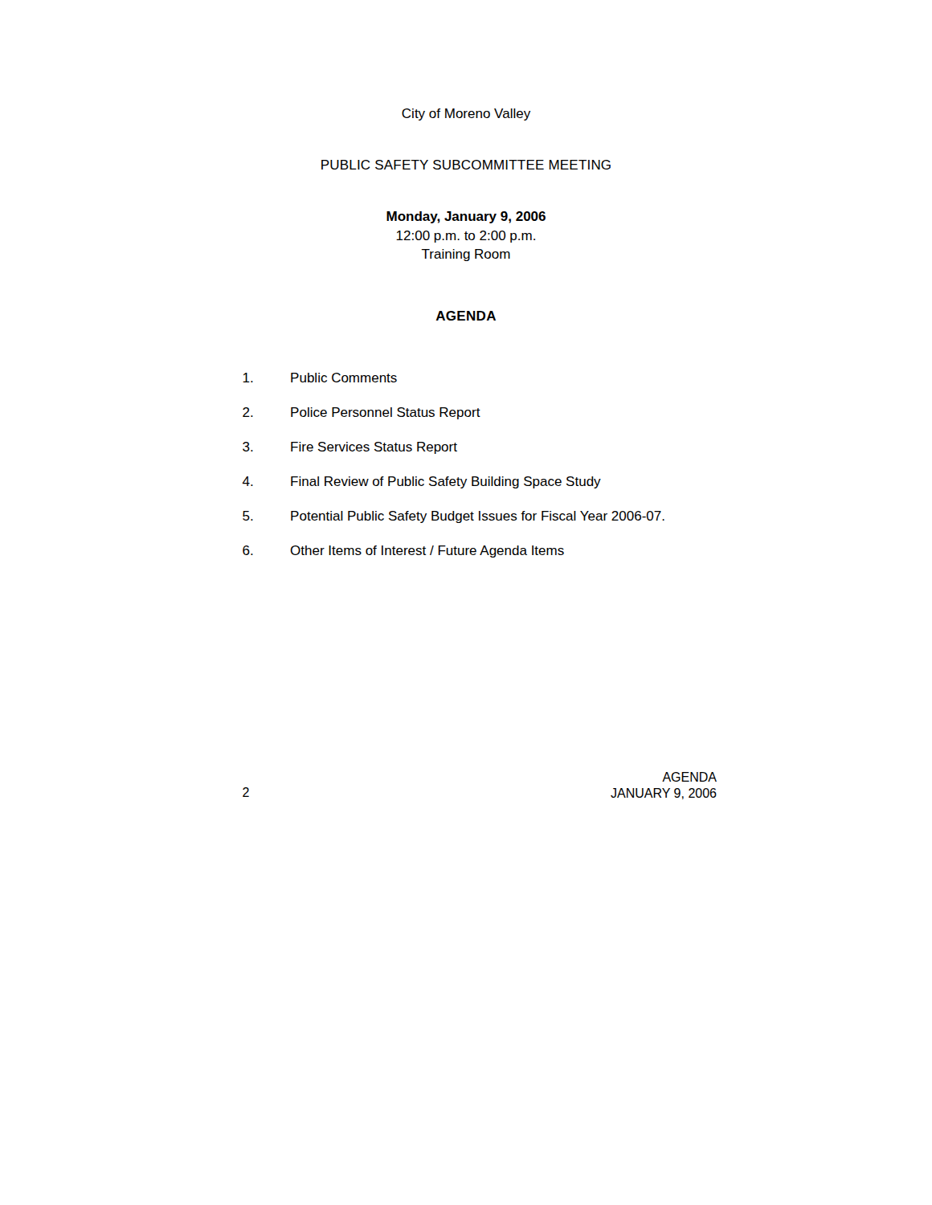City of Moreno Valley
PUBLIC SAFETY SUBCOMMITTEE MEETING
Monday, January 9, 2006
12:00 p.m. to 2:00 p.m.
Training Room
AGENDA
1. Public Comments
2. Police Personnel Status Report
3. Fire Services Status Report
4. Final Review of Public Safety Building Space Study
5. Potential Public Safety Budget Issues for Fiscal Year 2006-07.
6. Other Items of Interest / Future Agenda Items
2
AGENDA
JANUARY 9, 2006